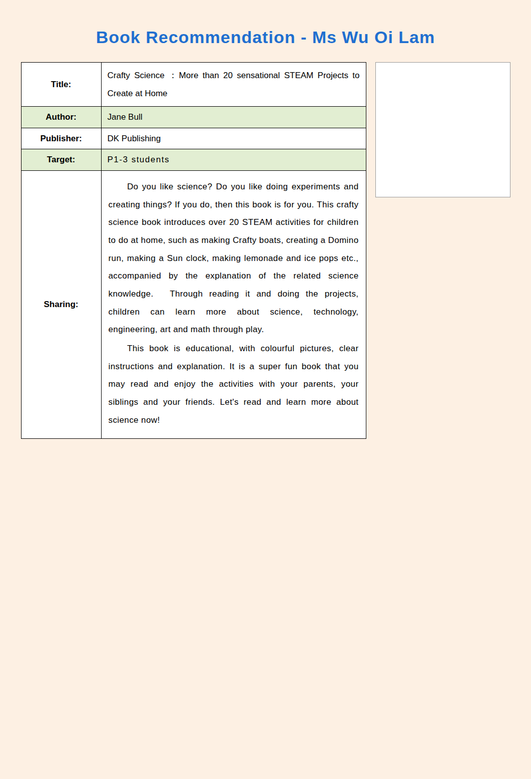Book Recommendation - Ms Wu Oi Lam
| Title: | Crafty Science ：More than 20 sensational STEAM Projects to Create at Home |
| Author: | Jane Bull |
| Publisher: | DK Publishing |
| Target: | P1-3 students |
| Sharing: | Do you like science? Do you like doing experiments and creating things? If you do, then this book is for you. This crafty science book introduces over 20 STEAM activities for children to do at home, such as making Crafty boats, creating a Domino run, making a Sun clock, making lemonade and ice pops etc., accompanied by the explanation of the related science knowledge. Through reading it and doing the projects, children can learn more about science, technology, engineering, art and math through play. This book is educational, with colourful pictures, clear instructions and explanation. It is a super fun book that you may read and enjoy the activities with your parents, your siblings and your friends. Let's read and learn more about science now! |